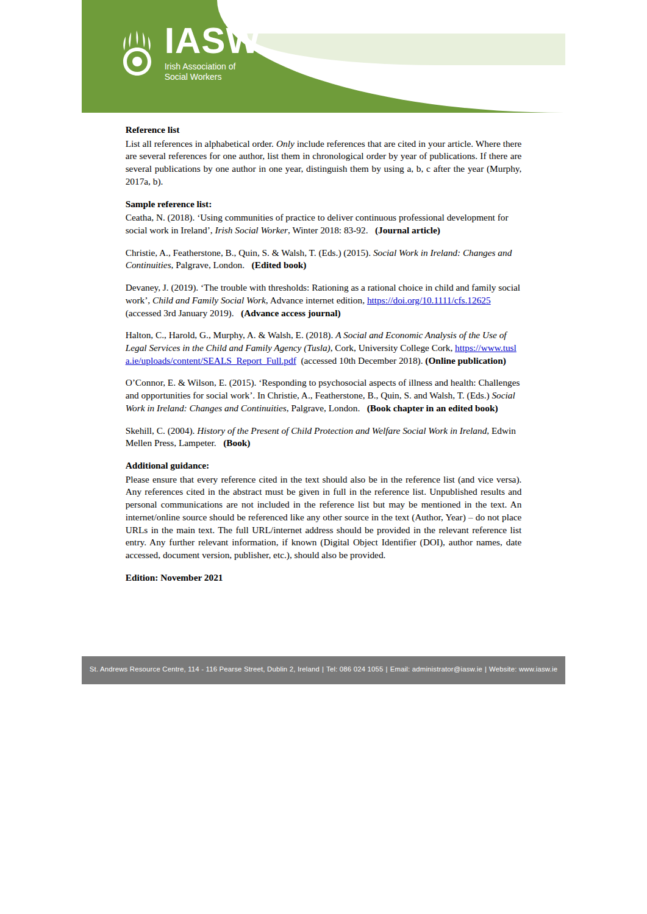IASW Irish Association of
Social Workers
Reference list
List all references in alphabetical order. Only include references that are cited in your article. Where there are several references for one author, list them in chronological order by year of publications. If there are several publications by one author in one year, distinguish them by using a, b, c after the year (Murphy, 2017a, b).
Sample reference list:
Ceatha, N. (2018). ‘Using communities of practice to deliver continuous professional development for social work in Ireland’, Irish Social Worker, Winter 2018: 83-92. (Journal article)
Christie, A., Featherstone, B., Quin, S. & Walsh, T. (Eds.) (2015). Social Work in Ireland: Changes and Continuities, Palgrave, London. (Edited book)
Devaney, J. (2019). ‘The trouble with thresholds: Rationing as a rational choice in child and family social work’, Child and Family Social Work, Advance internet edition, https://doi.org/10.1111/cfs.12625 (accessed 3rd January 2019). (Advance access journal)
Halton, C., Harold, G., Murphy, A. & Walsh, E. (2018). A Social and Economic Analysis of the Use of Legal Services in the Child and Family Agency (Tusla), Cork, University College Cork, https://www.tusla.ie/uploads/content/SEALS_Report_Full.pdf (accessed 10th December 2018). (Online publication)
O’Connor, E. & Wilson, E. (2015). ‘Responding to psychosocial aspects of illness and health: Challenges and opportunities for social work’. In Christie, A., Featherstone, B., Quin, S. and Walsh, T. (Eds.) Social Work in Ireland: Changes and Continuities, Palgrave, London. (Book chapter in an edited book)
Skehill, C. (2004). History of the Present of Child Protection and Welfare Social Work in Ireland, Edwin Mellen Press, Lampeter. (Book)
Additional guidance:
Please ensure that every reference cited in the text should also be in the reference list (and vice versa). Any references cited in the abstract must be given in full in the reference list. Unpublished results and personal communications are not included in the reference list but may be mentioned in the text. An internet/online source should be referenced like any other source in the text (Author, Year) – do not place URLs in the main text. The full URL/internet address should be provided in the relevant reference list entry. Any further relevant information, if known (Digital Object Identifier (DOI), author names, date accessed, document version, publisher, etc.), should also be provided.
Edition: November 2021
St. Andrews Resource Centre, 114 - 116 Pearse Street, Dublin 2, Ireland|Tel: 086 024 1055|Email: administrator@iasw.ie|Website: www.iasw.ie